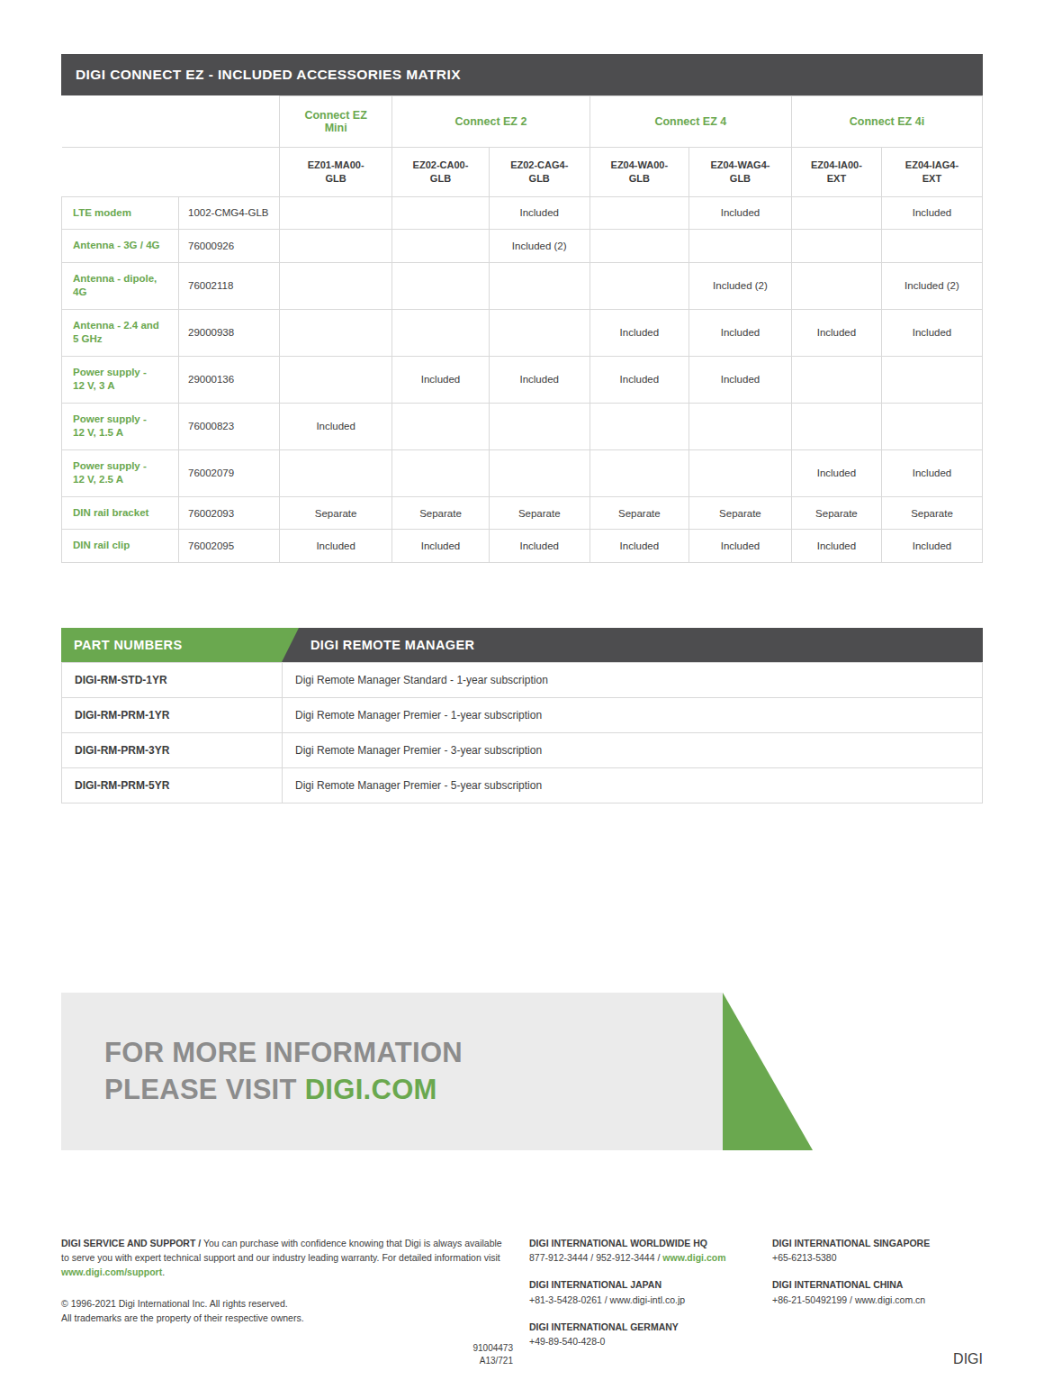DIGI CONNECT EZ - INCLUDED ACCESSORIES MATRIX
| | Connect EZ Mini | Connect EZ 2 | Connect EZ 4 | Connect EZ 4i |
| --- | --- | --- | --- | --- |
| | EZ01-MA00- GLB | EZ02-CA00- GLB | EZ02-CAG4- GLB | EZ04-WA00- GLB | EZ04-WAG4- GLB | EZ04-IA00- EXT | EZ04-IAG4- EXT |
| LTE modem | 1002-CMG4-GLB | | | Included | | Included | | Included |
| Antenna - 3G / 4G | 76000926 | | | Included (2) | | | | |
| Antenna - dipole, 4G | 76002118 | | | | | Included (2) | | Included (2) |
| Antenna - 2.4 and 5 GHz | 29000938 | | | | Included | Included | Included | Included |
| Power supply - 12 V, 3 A | 29000136 | | Included | Included | Included | Included | | |
| Power supply - 12 V, 1.5 A | 76000823 | Included | | | | | | |
| Power supply - 12 V, 2.5 A | 76002079 | | | | | | Included | Included |
| DIN rail bracket | 76002093 | Separate | Separate | Separate | Separate | Separate | Separate | Separate |
| DIN rail clip | 76002095 | Included | Included | Included | Included | Included | Included | Included |
PART NUMBERS
DIGI REMOTE MANAGER
| DIGI-RM-STD-1YR | Digi Remote Manager Standard - 1-year subscription |
| DIGI-RM-PRM-1YR | Digi Remote Manager Premier - 1-year subscription |
| DIGI-RM-PRM-3YR | Digi Remote Manager Premier - 3-year subscription |
| DIGI-RM-PRM-5YR | Digi Remote Manager Premier - 5-year subscription |
FOR MORE INFORMATION
PLEASE VISIT DIGI.COM
DIGI SERVICE AND SUPPORT / You can purchase with confidence knowing that Digi is always available to serve you with expert technical support and our industry leading warranty. For detailed information visit www.digi.com/support.
© 1996-2021 Digi International Inc. All rights reserved.
All trademarks are the property of their respective owners.
91004473
A13/721
DIGI INTERNATIONAL WORLDWIDE HQ
877-912-3444 / 952-912-3444 / www.digi.com
DIGI INTERNATIONAL JAPAN
+81-3-5428-0261 / www.digi-intl.co.jp
DIGI INTERNATIONAL GERMANY
+49-89-540-428-0
DIGI INTERNATIONAL SINGAPORE
+65-6213-5380
DIGI INTERNATIONAL CHINA
+86-21-50492199 / www.digi.com.cn
DIGI